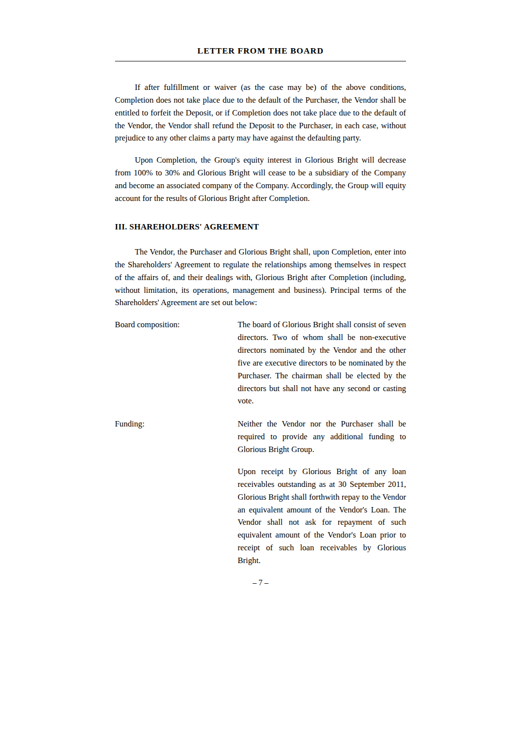LETTER FROM THE BOARD
If after fulfillment or waiver (as the case may be) of the above conditions, Completion does not take place due to the default of the Purchaser, the Vendor shall be entitled to forfeit the Deposit, or if Completion does not take place due to the default of the Vendor, the Vendor shall refund the Deposit to the Purchaser, in each case, without prejudice to any other claims a party may have against the defaulting party.
Upon Completion, the Group's equity interest in Glorious Bright will decrease from 100% to 30% and Glorious Bright will cease to be a subsidiary of the Company and become an associated company of the Company. Accordingly, the Group will equity account for the results of Glorious Bright after Completion.
III. SHAREHOLDERS' AGREEMENT
The Vendor, the Purchaser and Glorious Bright shall, upon Completion, enter into the Shareholders' Agreement to regulate the relationships among themselves in respect of the affairs of, and their dealings with, Glorious Bright after Completion (including, without limitation, its operations, management and business). Principal terms of the Shareholders' Agreement are set out below:
| Board composition: | The board of Glorious Bright shall consist of seven directors. Two of whom shall be non-executive directors nominated by the Vendor and the other five are executive directors to be nominated by the Purchaser. The chairman shall be elected by the directors but shall not have any second or casting vote. |
| Funding: | Neither the Vendor nor the Purchaser shall be required to provide any additional funding to Glorious Bright Group. Upon receipt by Glorious Bright of any loan receivables outstanding as at 30 September 2011, Glorious Bright shall forthwith repay to the Vendor an equivalent amount of the Vendor's Loan. The Vendor shall not ask for repayment of such equivalent amount of the Vendor's Loan prior to receipt of such loan receivables by Glorious Bright. |
– 7 –